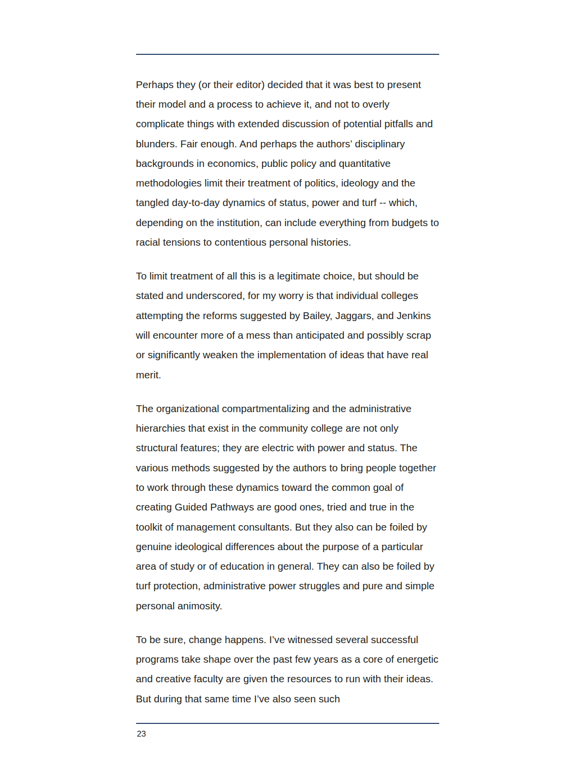Perhaps they (or their editor) decided that it was best to present their model and a process to achieve it, and not to overly complicate things with extended discussion of potential pitfalls and blunders. Fair enough. And perhaps the authors’ disciplinary backgrounds in economics, public policy and quantitative methodologies limit their treatment of politics, ideology and the tangled day-to-day dynamics of status, power and turf -- which, depending on the institution, can include everything from budgets to racial tensions to contentious personal histories.
To limit treatment of all this is a legitimate choice, but should be stated and underscored, for my worry is that individual colleges attempting the reforms suggested by Bailey, Jaggars, and Jenkins will encounter more of a mess than anticipated and possibly scrap or significantly weaken the implementation of ideas that have real merit.
The organizational compartmentalizing and the administrative hierarchies that exist in the community college are not only structural features; they are electric with power and status. The various methods suggested by the authors to bring people together to work through these dynamics toward the common goal of creating Guided Pathways are good ones, tried and true in the toolkit of management consultants. But they also can be foiled by genuine ideological differences about the purpose of a particular area of study or of education in general. They can also be foiled by turf protection, administrative power struggles and pure and simple personal animosity.
To be sure, change happens. I’ve witnessed several successful programs take shape over the past few years as a core of energetic and creative faculty are given the resources to run with their ideas. But during that same time I’ve also seen such
23